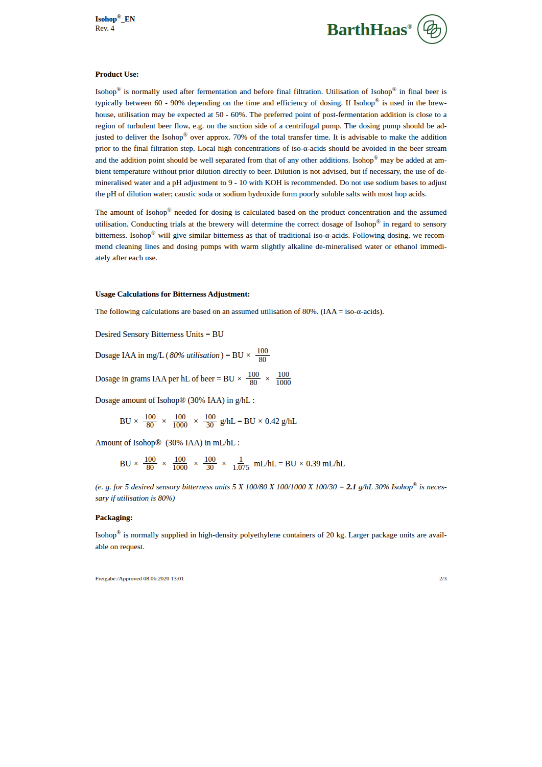Isohop®_EN
Rev. 4
BarthHaas®
Product Use:
Isohop® is normally used after fermentation and before final filtration. Utilisation of Isohop® in final beer is typically between 60 - 90% depending on the time and efficiency of dosing. If Isohop® is used in the brewhouse, utilisation may be expected at 50 - 60%. The preferred point of post-fermentation addition is close to a region of turbulent beer flow, e.g. on the suction side of a centrifugal pump. The dosing pump should be adjusted to deliver the Isohop® over approx. 70% of the total transfer time. It is advisable to make the addition prior to the final filtration step. Local high concentrations of iso-α-acids should be avoided in the beer stream and the addition point should be well separated from that of any other additions. Isohop® may be added at ambient temperature without prior dilution directly to beer. Dilution is not advised, but if necessary, the use of de-mineralised water and a pH adjustment to 9 - 10 with KOH is recommended. Do not use sodium bases to adjust the pH of dilution water; caustic soda or sodium hydroxide form poorly soluble salts with most hop acids.
The amount of Isohop® needed for dosing is calculated based on the product concentration and the assumed utilisation. Conducting trials at the brewery will determine the correct dosage of Isohop® in regard to sensory bitterness. Isohop® will give similar bitterness as that of traditional iso-α-acids. Following dosing, we recommend cleaning lines and dosing pumps with warm slightly alkaline de-mineralised water or ethanol immediately after each use.
Usage Calculations for Bitterness Adjustment:
The following calculations are based on an assumed utilisation of 80%. (IAA = iso-α-acids).
Desired Sensory Bitterness Units = BU
Dosage IAA in mg/L (80% utilisation) = BU × 10080
Dosage in grams IAA per hL of beer = BU × 10080 × 1001000
Dosage amount of Isohop® (30% IAA) in g/hL :
BU × 10080 × 1001000 × 10030 g/hL = BU × 0.42 g/hL
Amount of Isohop® (30% IAA) in mL/hL :
BU × 10080 × 1001000 × 10030 × 11.075 mL/hL = BU × 0.39 mL/hL
(e. g. for 5 desired sensory bitterness units 5 X 100/80 X 100/1000 X 100/30 = 2.1 g/hL 30% Isohop® is necessary if utilisation is 80%)
Packaging:
Isohop® is normally supplied in high-density polyethylene containers of 20 kg. Larger package units are available on request.
Freigabe:/Approved 08.06.2020 13:01 2/3